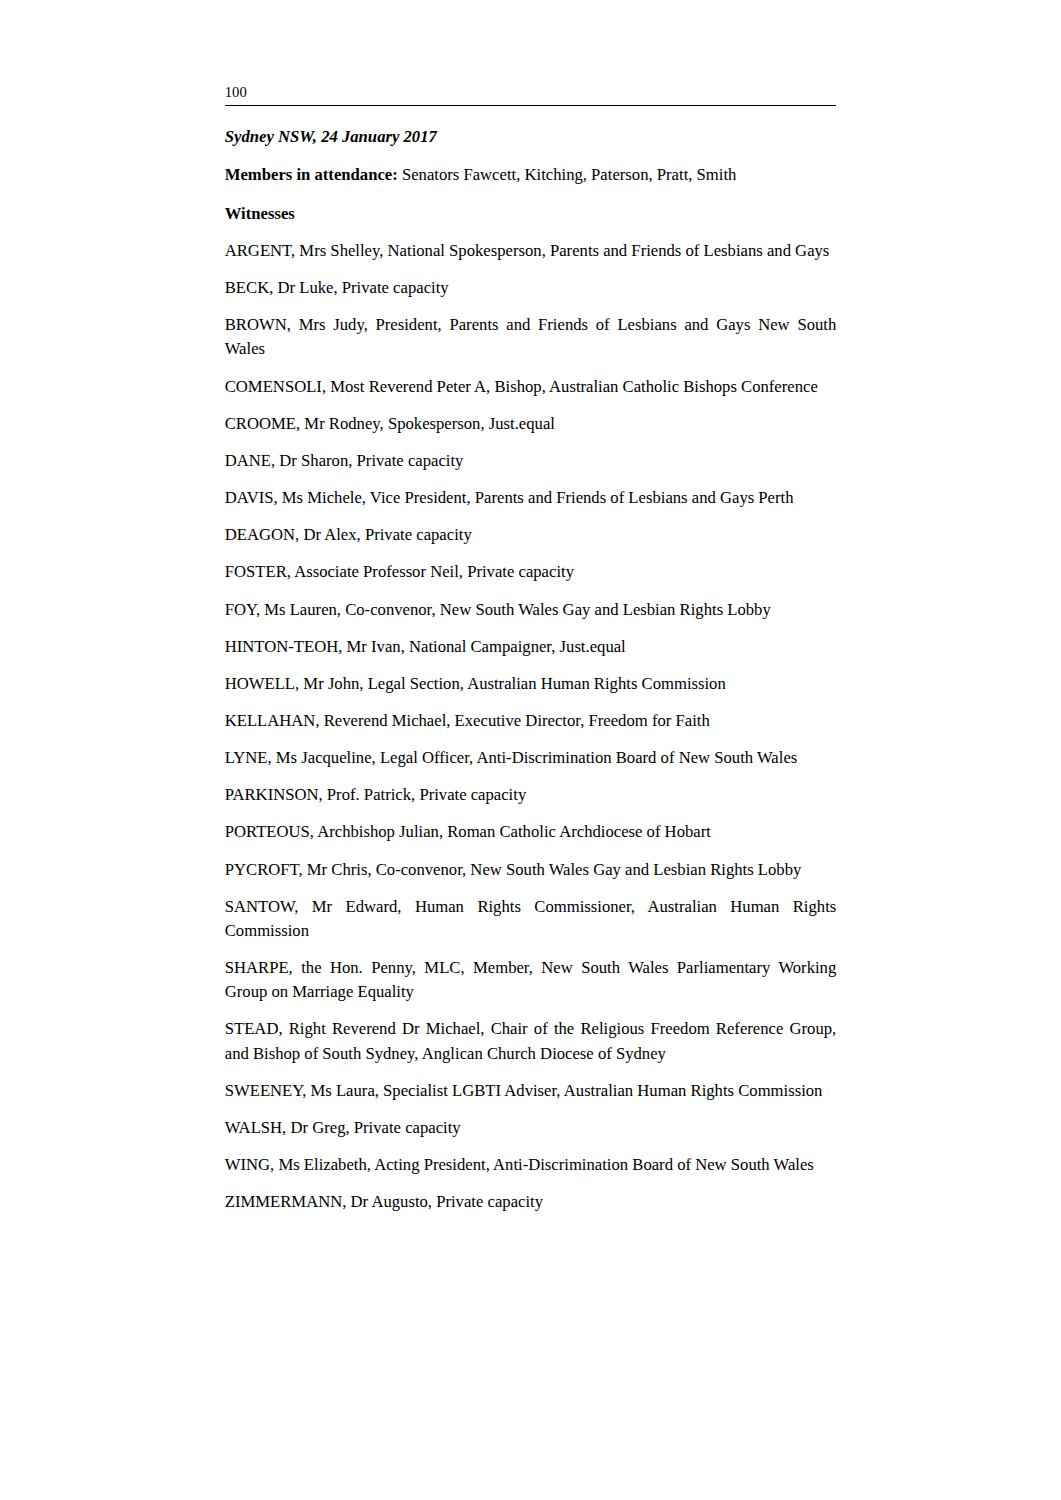100
Sydney NSW, 24 January 2017
Members in attendance: Senators Fawcett, Kitching, Paterson, Pratt, Smith
Witnesses
ARGENT, Mrs Shelley, National Spokesperson, Parents and Friends of Lesbians and Gays
BECK, Dr Luke, Private capacity
BROWN, Mrs Judy, President, Parents and Friends of Lesbians and Gays New South Wales
COMENSOLI, Most Reverend Peter A, Bishop, Australian Catholic Bishops Conference
CROOME, Mr Rodney, Spokesperson, Just.equal
DANE, Dr Sharon, Private capacity
DAVIS, Ms Michele, Vice President, Parents and Friends of Lesbians and Gays Perth
DEAGON, Dr Alex, Private capacity
FOSTER, Associate Professor Neil, Private capacity
FOY, Ms Lauren, Co-convenor, New South Wales Gay and Lesbian Rights Lobby
HINTON-TEOH, Mr Ivan, National Campaigner, Just.equal
HOWELL, Mr John, Legal Section, Australian Human Rights Commission
KELLAHAN, Reverend Michael, Executive Director, Freedom for Faith
LYNE, Ms Jacqueline, Legal Officer, Anti-Discrimination Board of New South Wales
PARKINSON, Prof. Patrick, Private capacity
PORTEOUS, Archbishop Julian, Roman Catholic Archdiocese of Hobart
PYCROFT, Mr Chris, Co-convenor, New South Wales Gay and Lesbian Rights Lobby
SANTOW, Mr Edward, Human Rights Commissioner, Australian Human Rights Commission
SHARPE, the Hon. Penny, MLC, Member, New South Wales Parliamentary Working Group on Marriage Equality
STEAD, Right Reverend Dr Michael, Chair of the Religious Freedom Reference Group, and Bishop of South Sydney, Anglican Church Diocese of Sydney
SWEENEY, Ms Laura, Specialist LGBTI Adviser, Australian Human Rights Commission
WALSH, Dr Greg, Private capacity
WING, Ms Elizabeth, Acting President, Anti-Discrimination Board of New South Wales
ZIMMERMANN, Dr Augusto, Private capacity